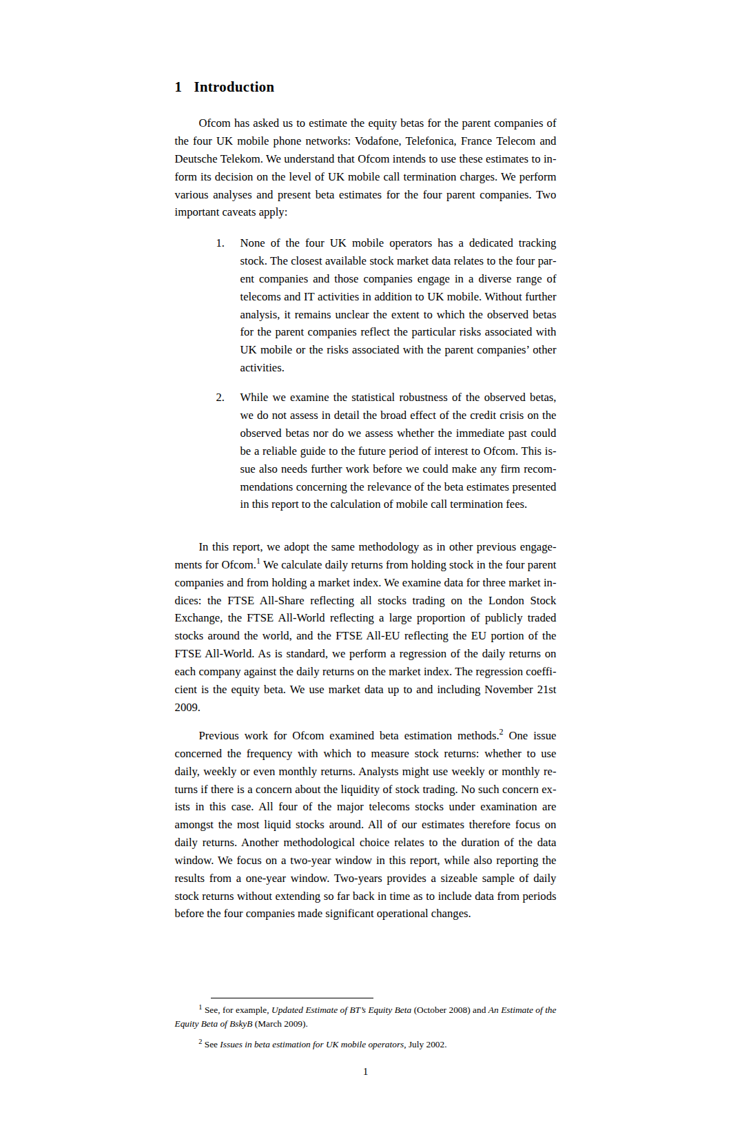1 Introduction
Ofcom has asked us to estimate the equity betas for the parent companies of the four UK mobile phone networks: Vodafone, Telefonica, France Telecom and Deutsche Telekom. We understand that Ofcom intends to use these estimates to inform its decision on the level of UK mobile call termination charges. We perform various analyses and present beta estimates for the four parent companies. Two important caveats apply:
None of the four UK mobile operators has a dedicated tracking stock. The closest available stock market data relates to the four parent companies and those companies engage in a diverse range of telecoms and IT activities in addition to UK mobile. Without further analysis, it remains unclear the extent to which the observed betas for the parent companies reflect the particular risks associated with UK mobile or the risks associated with the parent companies’ other activities.
While we examine the statistical robustness of the observed betas, we do not assess in detail the broad effect of the credit crisis on the observed betas nor do we assess whether the immediate past could be a reliable guide to the future period of interest to Ofcom. This issue also needs further work before we could make any firm recommendations concerning the relevance of the beta estimates presented in this report to the calculation of mobile call termination fees.
In this report, we adopt the same methodology as in other previous engagements for Ofcom.1 We calculate daily returns from holding stock in the four parent companies and from holding a market index. We examine data for three market indices: the FTSE All-Share reflecting all stocks trading on the London Stock Exchange, the FTSE All-World reflecting a large proportion of publicly traded stocks around the world, and the FTSE All-EU reflecting the EU portion of the FTSE All-World. As is standard, we perform a regression of the daily returns on each company against the daily returns on the market index. The regression coefficient is the equity beta. We use market data up to and including November 21st 2009.
Previous work for Ofcom examined beta estimation methods.2 One issue concerned the frequency with which to measure stock returns: whether to use daily, weekly or even monthly returns. Analysts might use weekly or monthly returns if there is a concern about the liquidity of stock trading. No such concern exists in this case. All four of the major telecoms stocks under examination are amongst the most liquid stocks around. All of our estimates therefore focus on daily returns. Another methodological choice relates to the duration of the data window. We focus on a two-year window in this report, while also reporting the results from a one-year window. Two-years provides a sizeable sample of daily stock returns without extending so far back in time as to include data from periods before the four companies made significant operational changes.
1 See, for example, Updated Estimate of BT’s Equity Beta (October 2008) and An Estimate of the Equity Beta of BskyB (March 2009).
2 See Issues in beta estimation for UK mobile operators, July 2002.
1